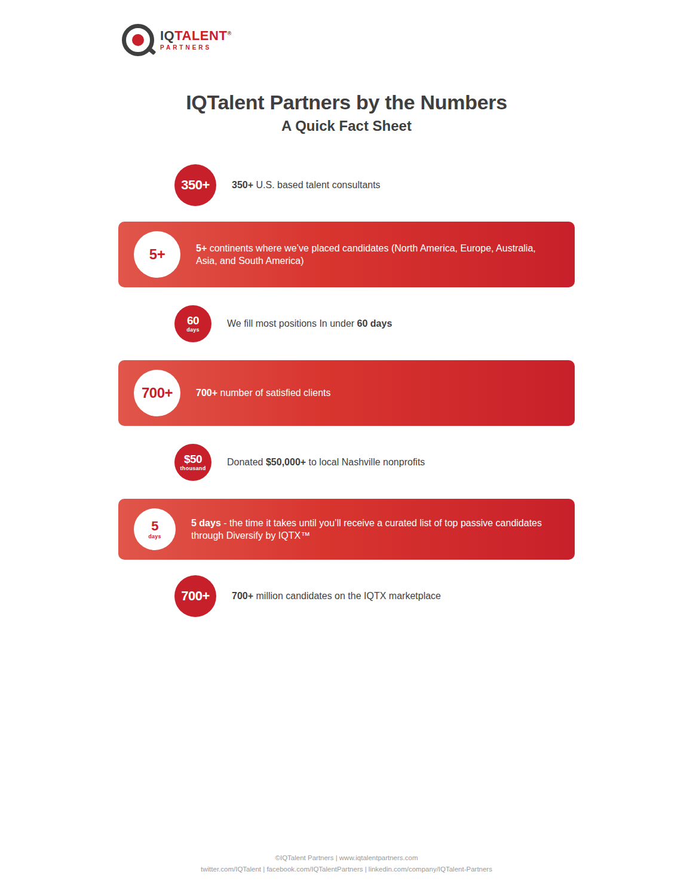IQ TALENT®
PARTNERS
IQTalent Partners by the Numbers
A Quick Fact Sheet
350+
350+ U.S. based talent consultants
5+
5+ continents where we’ve placed candidates (North America, Europe, Australia, Asia, and South America)
60 days
We fill most positions In under 60 days
700+
700+ number of satisfied clients
$50 thousand
Donated $50,000+ to local Nashville nonprofits
5 days
5 days - the time it takes until you’ll receive a curated list of top passive candidates through Diversify by IQTX™
700+
700+ million candidates on the IQTX marketplace
©IQTalent Partners | www.iqtalentpartners.com
twitter.com/IQTalent | facebook.com/IQTalentPartners | linkedin.com/company/IQTalent-Partners